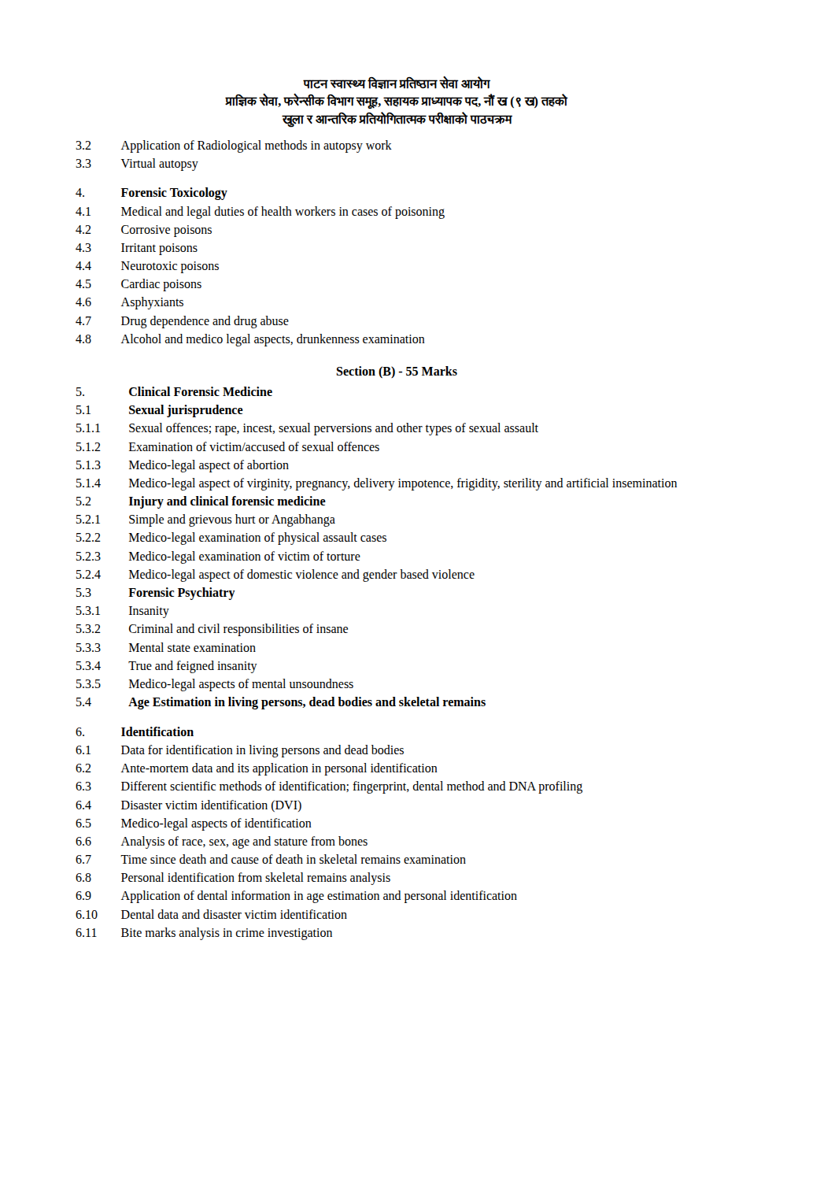पाटन स्वास्थ्य विज्ञान प्रतिष्ठान सेवा आयोग
प्राज्ञिक सेवा, फरेन्सीक विभाग समूह, सहायक प्राध्यापक पद, नौं ख (९ ख) तहको
खुला र आन्तरिक प्रतियोगितात्मक परीक्षाको पाठ्यक्रम
| 3.2 | Application of Radiological methods in autopsy work |
| 3.3 | Virtual autopsy |
| 4. | Forensic Toxicology |
| 4.1 | Medical and legal duties of health workers in cases of poisoning |
| 4.2 | Corrosive poisons |
| 4.3 | Irritant poisons |
| 4.4 | Neurotoxic poisons |
| 4.5 | Cardiac poisons |
| 4.6 | Asphyxiants |
| 4.7 | Drug dependence and drug abuse |
| 4.8 | Alcohol and medico legal aspects, drunkenness examination |
Section (B) - 55 Marks
| 5. | Clinical Forensic Medicine |
| 5.1 | Sexual jurisprudence |
| 5.1.1 | Sexual offences; rape, incest, sexual perversions and other types of sexual assault |
| 5.1.2 | Examination of victim/accused of sexual offences |
| 5.1.3 | Medico-legal aspect of abortion |
| 5.1.4 | Medico-legal aspect of virginity, pregnancy, delivery impotence, frigidity, sterility and artificial insemination |
| 5.2 | Injury and clinical forensic medicine |
| 5.2.1 | Simple and grievous hurt or Angabhanga |
| 5.2.2 | Medico-legal examination of physical assault cases |
| 5.2.3 | Medico-legal examination of victim of torture |
| 5.2.4 | Medico-legal aspect of domestic violence and gender based violence |
| 5.3 | Forensic Psychiatry |
| 5.3.1 | Insanity |
| 5.3.2 | Criminal and civil responsibilities of insane |
| 5.3.3 | Mental state examination |
| 5.3.4 | True and feigned insanity |
| 5.3.5 | Medico-legal aspects of mental unsoundness |
| 5.4 | Age Estimation in living persons, dead bodies and skeletal remains |
| 6. | Identification |
| 6.1 | Data for identification in living persons and dead bodies |
| 6.2 | Ante-mortem data and its application in personal identification |
| 6.3 | Different scientific methods of identification; fingerprint, dental method and DNA profiling |
| 6.4 | Disaster victim identification (DVI) |
| 6.5 | Medico-legal aspects of identification |
| 6.6 | Analysis of race, sex, age and stature from bones |
| 6.7 | Time since death and cause of death in skeletal remains examination |
| 6.8 | Personal identification from skeletal remains analysis |
| 6.9 | Application of dental information in age estimation and personal identification |
| 6.10 | Dental data and disaster victim identification |
| 6.11 | Bite marks analysis in crime investigation |